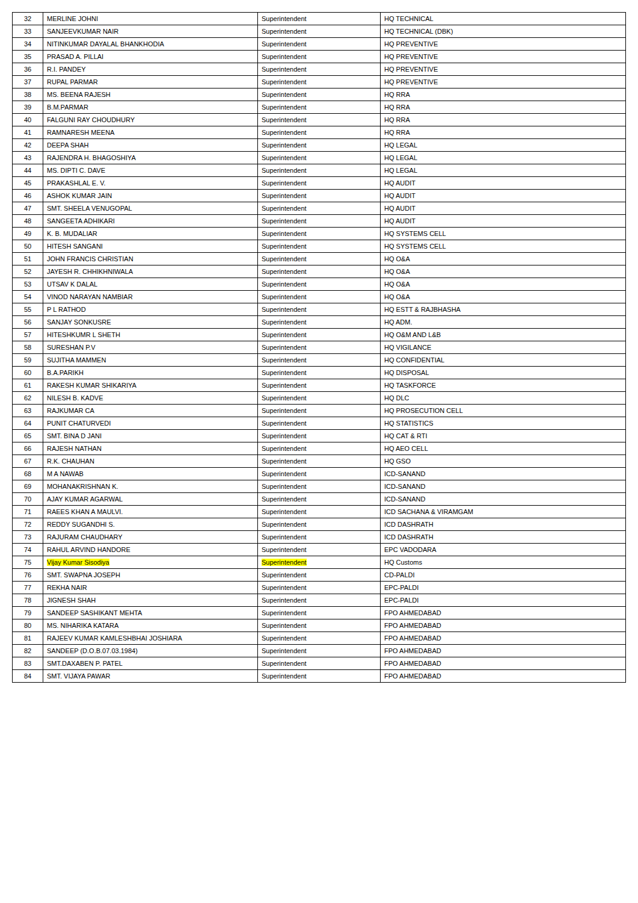| 32 | MERLINE JOHNI | Superintendent | HQ TECHNICAL |
| 33 | SANJEEVKUMAR NAIR | Superintendent | HQ TECHNICAL (DBK) |
| 34 | NITINKUMAR DAYALAL BHANKHODIA | Superintendent | HQ PREVENTIVE |
| 35 | PRASAD A. PILLAI | Superintendent | HQ PREVENTIVE |
| 36 | R.I. PANDEY | Superintendent | HQ PREVENTIVE |
| 37 | RUPAL PARMAR | Superintendent | HQ PREVENTIVE |
| 38 | MS. BEENA RAJESH | Superintendent | HQ RRA |
| 39 | B.M.PARMAR | Superintendent | HQ RRA |
| 40 | FALGUNI RAY CHOUDHURY | Superintendent | HQ RRA |
| 41 | RAMNARESH MEENA | Superintendent | HQ RRA |
| 42 | DEEPA SHAH | Superintendent | HQ LEGAL |
| 43 | RAJENDRA H. BHAGOSHIYA | Superintendent | HQ LEGAL |
| 44 | MS. DIPTI C. DAVE | Superintendent | HQ LEGAL |
| 45 | PRAKASHLAL E. V. | Superintendent | HQ AUDIT |
| 46 | ASHOK KUMAR JAIN | Superintendent | HQ AUDIT |
| 47 | SMT. SHEELA VENUGOPAL | Superintendent | HQ AUDIT |
| 48 | SANGEETA ADHIKARI | Superintendent | HQ AUDIT |
| 49 | K. B. MUDALIAR | Superintendent | HQ SYSTEMS CELL |
| 50 | HITESH SANGANI | Superintendent | HQ SYSTEMS CELL |
| 51 | JOHN FRANCIS CHRISTIAN | Superintendent | HQ O&A |
| 52 | JAYESH R. CHHIKHNIWALA | Superintendent | HQ O&A |
| 53 | UTSAV K DALAL | Superintendent | HQ O&A |
| 54 | VINOD NARAYAN NAMBIAR | Superintendent | HQ O&A |
| 55 | P L RATHOD | Superintendent | HQ ESTT & RAJBHASHA |
| 56 | SANJAY SONKUSRE | Superintendent | HQ ADM. |
| 57 | HITESHKUMR L SHETH | Superintendent | HQ O&M AND L&B |
| 58 | SURESHAN P.V | Superintendent | HQ VIGILANCE |
| 59 | SUJITHA MAMMEN | Superintendent | HQ CONFIDENTIAL |
| 60 | B.A.PARIKH | Superintendent | HQ DISPOSAL |
| 61 | RAKESH KUMAR SHIKARIYA | Superintendent | HQ TASKFORCE |
| 62 | NILESH B. KADVE | Superintendent | HQ DLC |
| 63 | RAJKUMAR CA | Superintendent | HQ PROSECUTION CELL |
| 64 | PUNIT CHATURVEDI | Superintendent | HQ STATISTICS |
| 65 | SMT. BINA D JANI | Superintendent | HQ CAT & RTI |
| 66 | RAJESH NATHAN | Superintendent | HQ AEO CELL |
| 67 | R.K. CHAUHAN | Superintendent | HQ GSO |
| 68 | M A NAWAB | Superintendent | ICD-SANAND |
| 69 | MOHANAKRISHNAN K. | Superintendent | ICD-SANAND |
| 70 | AJAY KUMAR AGARWAL | Superintendent | ICD-SANAND |
| 71 | RAEES KHAN A MAULVI. | Superintendent | ICD SACHANA & VIRAMGAM |
| 72 | REDDY SUGANDHI S. | Superintendent | ICD DASHRATH |
| 73 | RAJURAM CHAUDHARY | Superintendent | ICD DASHRATH |
| 74 | RAHUL ARVIND HANDORE | Superintendent | EPC VADODARA |
| 75 | Vijay Kumar Sisodiya | Superintendent | HQ Customs |
| 76 | SMT. SWAPNA JOSEPH | Superintendent | CD-PALDI |
| 77 | REKHA NAIR | Superintendent | EPC-PALDI |
| 78 | JIGNESH SHAH | Superintendent | EPC-PALDI |
| 79 | SANDEEP SASHIKANT MEHTA | Superintendent | FPO AHMEDABAD |
| 80 | MS. NIHARIKA KATARA | Superintendent | FPO AHMEDABAD |
| 81 | RAJEEV KUMAR KAMLESHBHAI JOSHIARA | Superintendent | FPO AHMEDABAD |
| 82 | SANDEEP (D.O.B.07.03.1984) | Superintendent | FPO AHMEDABAD |
| 83 | SMT.DAXABEN P. PATEL | Superintendent | FPO AHMEDABAD |
| 84 | SMT. VIJAYA PAWAR | Superintendent | FPO AHMEDABAD |